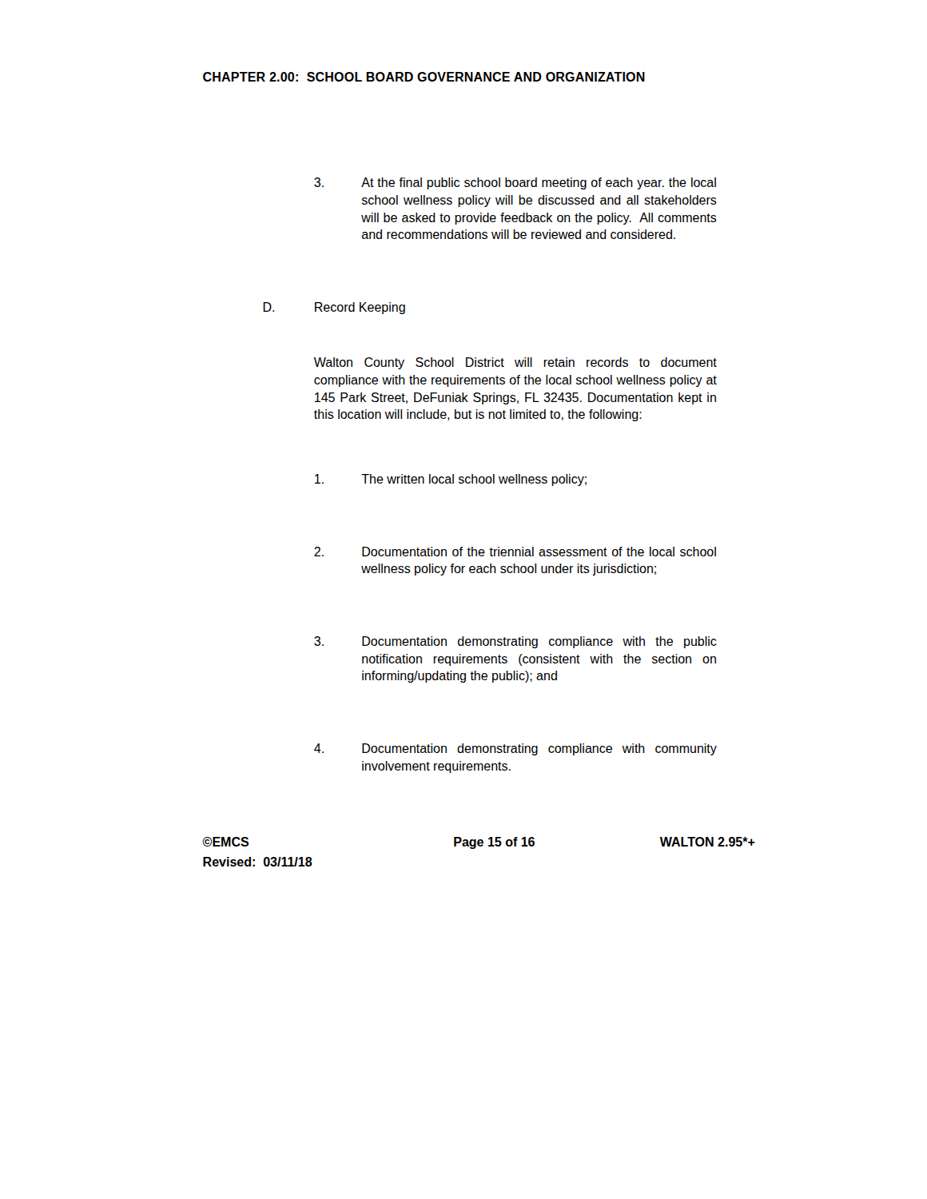CHAPTER 2.00: SCHOOL BOARD GOVERNANCE AND ORGANIZATION
3.
At the final public school board meeting of each year. the local school wellness policy will be discussed and all stakeholders will be asked to provide feedback on the policy. All comments and recommendations will be reviewed and considered.
D.
Record Keeping
Walton County School District will retain records to document compliance with the requirements of the local school wellness policy at 145 Park Street, DeFuniak Springs, FL 32435. Documentation kept in this location will include, but is not limited to, the following:
1.
The written local school wellness policy;
2.
Documentation of the triennial assessment of the local school wellness policy for each school under its jurisdiction;
3.
Documentation demonstrating compliance with the public notification requirements (consistent with the section on informing/updating the public); and
4.
Documentation demonstrating compliance with community involvement requirements.
©EMCS
Page 15 of 16
WALTON 2.95*+
Revised: 03/11/18